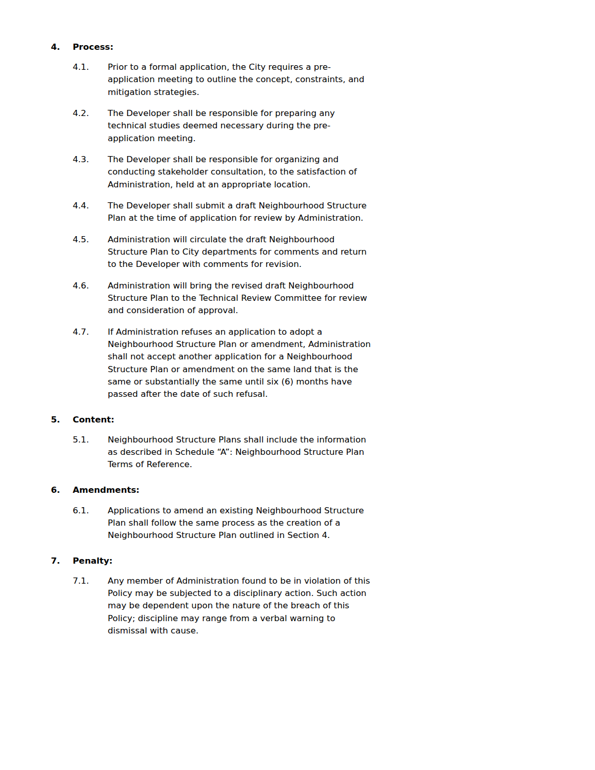Process:
Prior to a formal application, the City requires a pre-application meeting to outline the concept, constraints, and mitigation strategies.
The Developer shall be responsible for preparing any technical studies deemed necessary during the pre-application meeting.
The Developer shall be responsible for organizing and conducting stakeholder consultation, to the satisfaction of Administration, held at an appropriate location.
The Developer shall submit a draft Neighbourhood Structure Plan at the time of application for review by Administration.
Administration will circulate the draft Neighbourhood Structure Plan to City departments for comments and return to the Developer with comments for revision.
Administration will bring the revised draft Neighbourhood Structure Plan to the Technical Review Committee for review and consideration of approval.
If Administration refuses an application to adopt a Neighbourhood Structure Plan or amendment, Administration shall not accept another application for a Neighbourhood Structure Plan or amendment on the same land that is the same or substantially the same until six (6) months have passed after the date of such refusal.
Content:
Neighbourhood Structure Plans shall include the information as described in Schedule “A”: Neighbourhood Structure Plan Terms of Reference.
Amendments:
Applications to amend an existing Neighbourhood Structure Plan shall follow the same process as the creation of a Neighbourhood Structure Plan outlined in Section 4.
Penalty:
Any member of Administration found to be in violation of this Policy may be subjected to a disciplinary action. Such action may be dependent upon the nature of the breach of this Policy; discipline may range from a verbal warning to dismissal with cause.